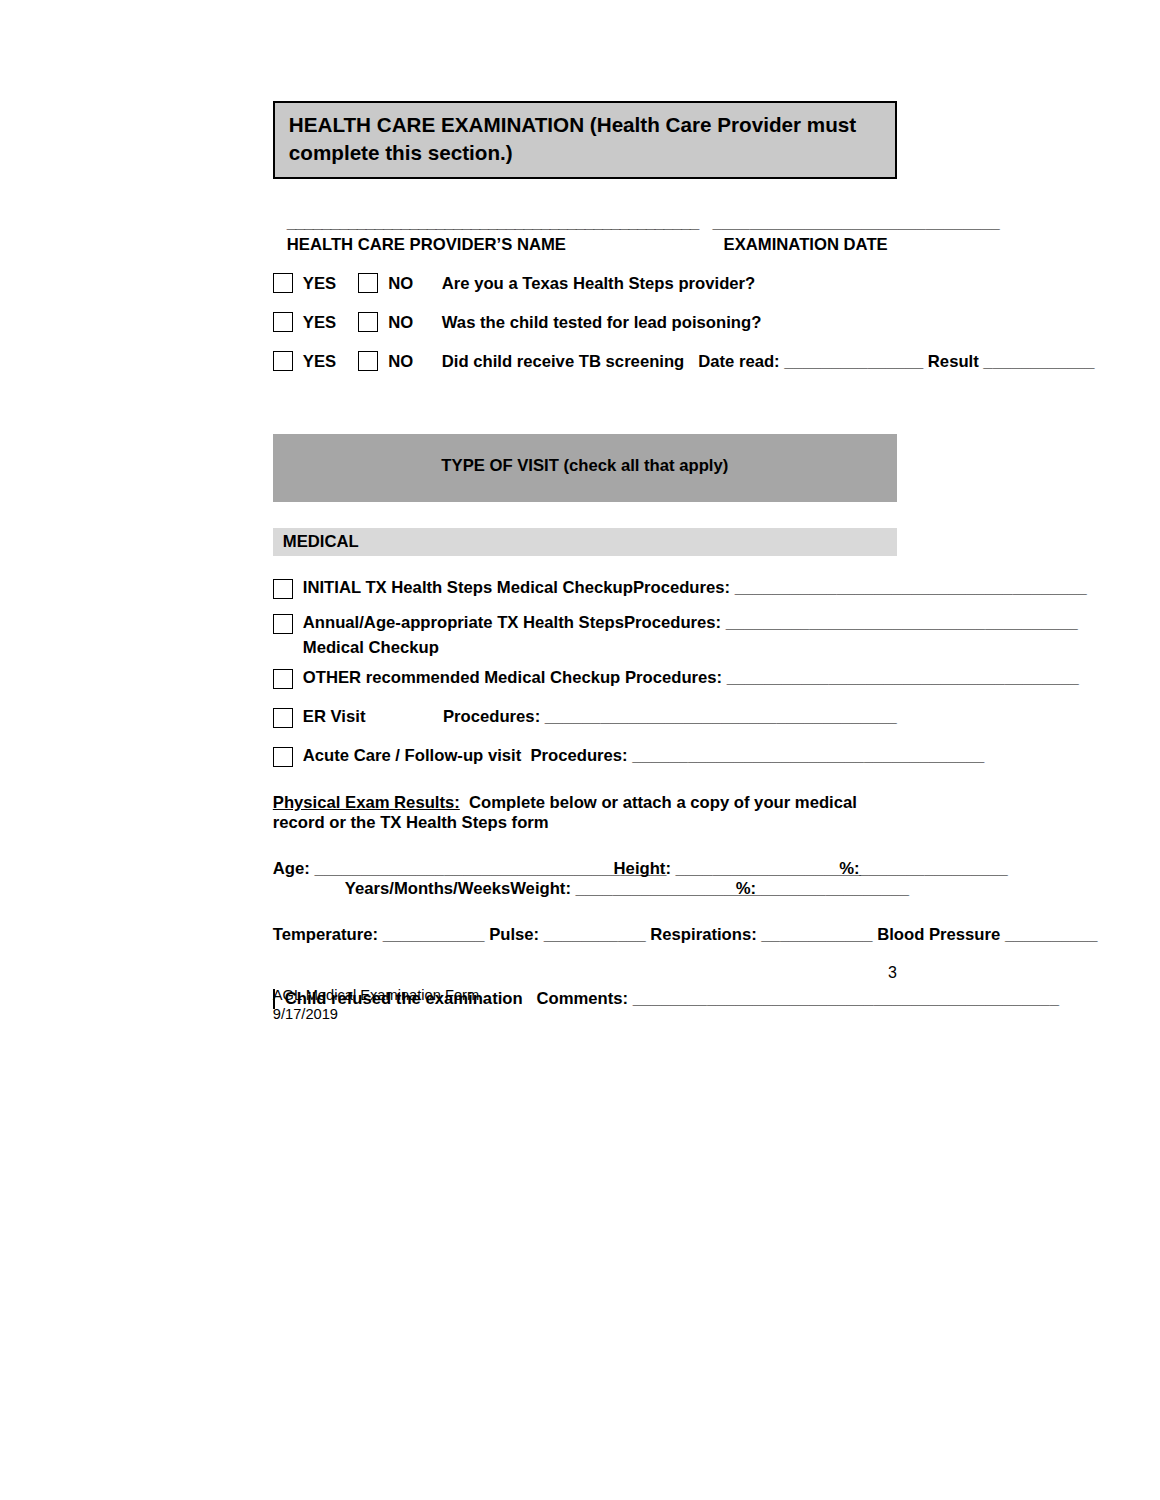HEALTH CARE EXAMINATION (Health Care Provider must complete this section.)
_______________________________________________ _______________________________
HEALTH CARE PROVIDER’S NAME EXAMINATION DATE
YES NO Are you a Texas Health Steps provider?
YES NO Was the child tested for lead poisoning?
YES NO Did child receive TB screening Date read: _______________ Result ____________
TYPE OF VISIT (check all that apply)
MEDICAL
INITIAL TX Health Steps Medical Checkup Procedures: ______________________________________
Annual/Age-appropriate TX Health Steps Procedures: ______________________________________
Medical Checkup
OTHER recommended Medical Checkup Procedures: ______________________________________
ER Visit Procedures: ______________________________________
Acute Care / Follow-up visit Procedures: ______________________________________
Physical Exam Results: Complete below or attach a copy of your medical record or the TX Health Steps form
Age: ______________________________________ Height: ____________________ %:________________
Years/Months/Weeks Weight: ____________________ %: ________________
Temperature: ___________ Pulse: ___________ Respirations: ____________ Blood Pressure __________
Child refused the examination Comments: ______________________________________________
3
AGL Medical Examination Form
9/17/2019